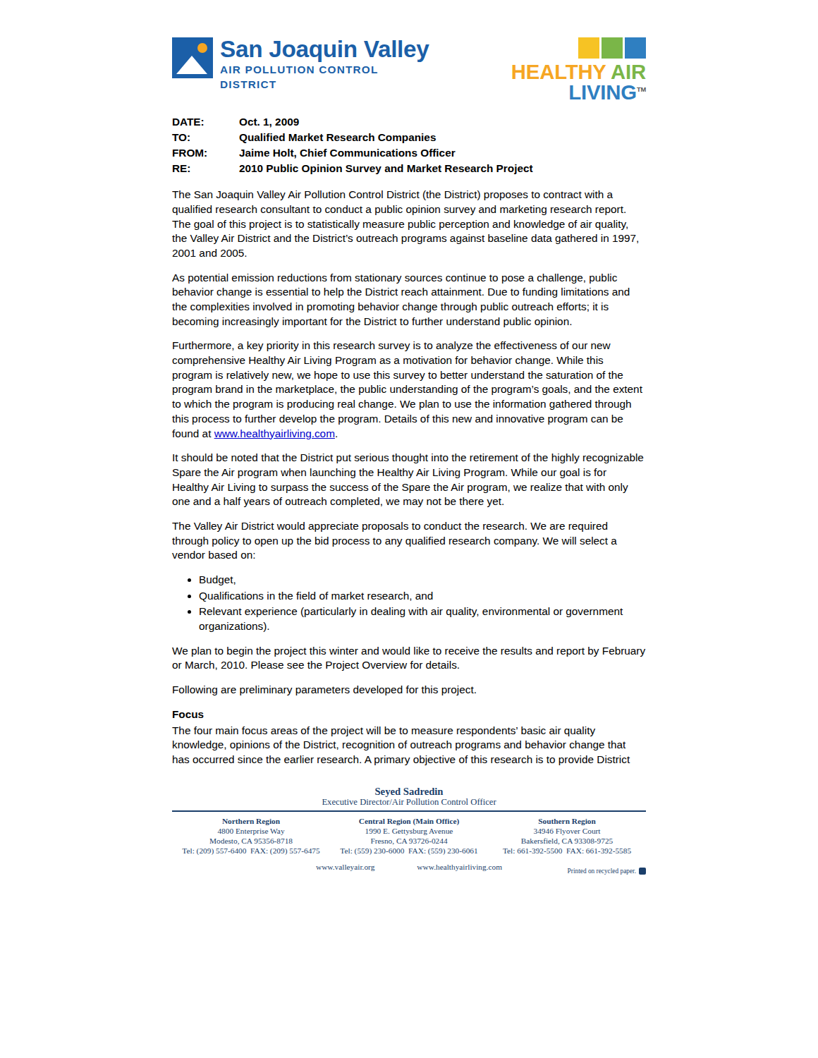San Joaquin Valley
AIR POLLUTION CONTROL DISTRICT
HEALTHY AIR LIVING TM
| DATE: | Oct. 1, 2009 |
| TO: | Qualified Market Research Companies |
| FROM: | Jaime Holt, Chief Communications Officer |
| RE: | 2010 Public Opinion Survey and Market Research Project |
The San Joaquin Valley Air Pollution Control District (the District) proposes to contract with a qualified research consultant to conduct a public opinion survey and marketing research report. The goal of this project is to statistically measure public perception and knowledge of air quality, the Valley Air District and the District’s outreach programs against baseline data gathered in 1997, 2001 and 2005.
As potential emission reductions from stationary sources continue to pose a challenge, public behavior change is essential to help the District reach attainment. Due to funding limitations and the complexities involved in promoting behavior change through public outreach efforts; it is becoming increasingly important for the District to further understand public opinion.
Furthermore, a key priority in this research survey is to analyze the effectiveness of our new comprehensive Healthy Air Living Program as a motivation for behavior change. While this program is relatively new, we hope to use this survey to better understand the saturation of the program brand in the marketplace, the public understanding of the program’s goals, and the extent to which the program is producing real change. We plan to use the information gathered through this process to further develop the program. Details of this new and innovative program can be found at www.healthyairliving.com.
It should be noted that the District put serious thought into the retirement of the highly recognizable Spare the Air program when launching the Healthy Air Living Program. While our goal is for Healthy Air Living to surpass the success of the Spare the Air program, we realize that with only one and a half years of outreach completed, we may not be there yet.
The Valley Air District would appreciate proposals to conduct the research. We are required through policy to open up the bid process to any qualified research company. We will select a vendor based on:
Budget,
Qualifications in the field of market research, and
Relevant experience (particularly in dealing with air quality, environmental or government organizations).
We plan to begin the project this winter and would like to receive the results and report by February or March, 2010. Please see the Project Overview for details.
Following are preliminary parameters developed for this project.
Focus
The four main focus areas of the project will be to measure respondents’ basic air quality knowledge, opinions of the District, recognition of outreach programs and behavior change that has occurred since the earlier research. A primary objective of this research is to provide District
Seyed Sadredin
Executive Director/Air Pollution Control Officer
Northern Region
4800 Enterprise Way
Modesto, CA 95356-8718
Tel: (209) 557-6400 FAX: (209) 557-6475
Central Region (Main Office)
1990 E. Gettysburg Avenue
Fresno, CA 93726-0244
Tel: (559) 230-6000 FAX: (559) 230-6061
Southern Region
34946 Flyover Court
Bakersfield, CA 93308-9725
Tel: 661-392-5500 FAX: 661-392-5585
www.valleyair.org www.healthyairliving.com
Printed on recycled paper.